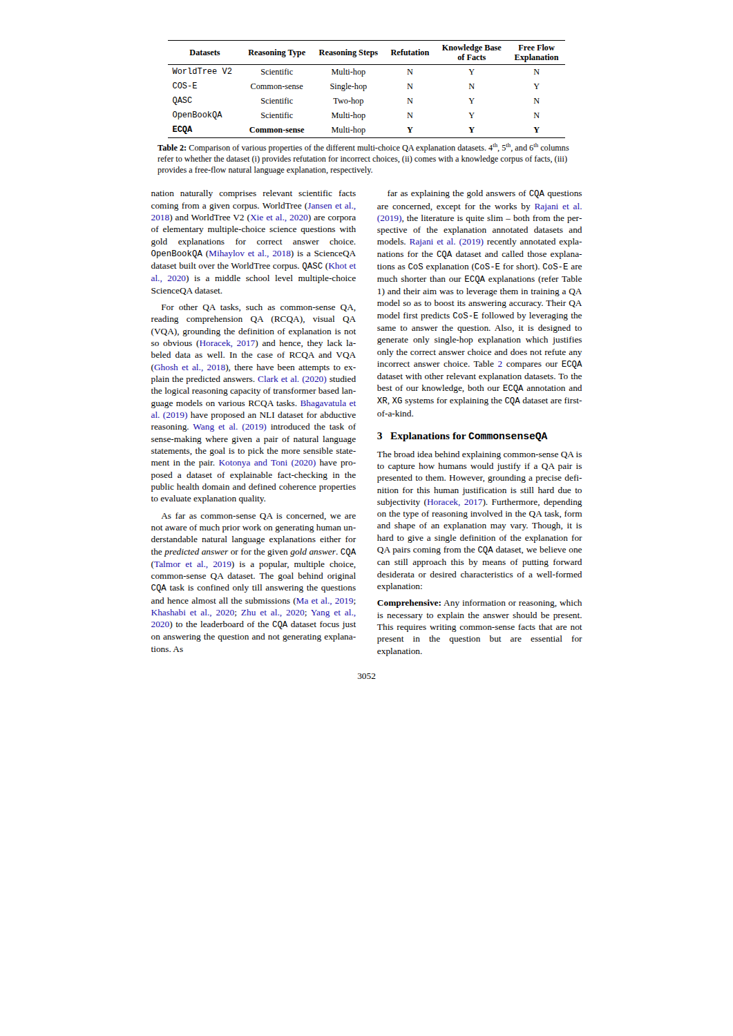| Datasets | Reasoning Type | Reasoning Steps | Refutation | Knowledge Base of Facts | Free Flow Explanation |
| --- | --- | --- | --- | --- | --- |
| WorldTree V2 | Scientific | Multi-hop | N | Y | N |
| COS-E | Common-sense | Single-hop | N | N | Y |
| QASC | Scientific | Two-hop | N | Y | N |
| OpenBookQA | Scientific | Multi-hop | N | Y | N |
| ECQA | Common-sense | Multi-hop | Y | Y | Y |
Table 2: Comparison of various properties of the different multi-choice QA explanation datasets. 4th, 5th, and 6th columns refer to whether the dataset (i) provides refutation for incorrect choices, (ii) comes with a knowledge corpus of facts, (iii) provides a free-flow natural language explanation, respectively.
nation naturally comprises relevant scientific facts coming from a given corpus. WorldTree (Jansen et al., 2018) and WorldTree V2 (Xie et al., 2020) are corpora of elementary multiple-choice science questions with gold explanations for correct answer choice. OpenBookQA (Mihaylov et al., 2018) is a ScienceQA dataset built over the WorldTree corpus. QASC (Khot et al., 2020) is a middle school level multiple-choice ScienceQA dataset.
For other QA tasks, such as common-sense QA, reading comprehension QA (RCQA), visual QA (VQA), grounding the definition of explanation is not so obvious (Horacek, 2017) and hence, they lack labeled data as well. In the case of RCQA and VQA (Ghosh et al., 2018), there have been attempts to explain the predicted answers. Clark et al. (2020) studied the logical reasoning capacity of transformer based language models on various RCQA tasks. Bhagavatula et al. (2019) have proposed an NLI dataset for abductive reasoning. Wang et al. (2019) introduced the task of sense-making where given a pair of natural language statements, the goal is to pick the more sensible statement in the pair. Kotonya and Toni (2020) have proposed a dataset of explainable fact-checking in the public health domain and defined coherence properties to evaluate explanation quality.
As far as common-sense QA is concerned, we are not aware of much prior work on generating human understandable natural language explanations either for the predicted answer or for the given gold answer. CQA (Talmor et al., 2019) is a popular, multiple choice, common-sense QA dataset. The goal behind original CQA task is confined only till answering the questions and hence almost all the submissions (Ma et al., 2019; Khashabi et al., 2020; Zhu et al., 2020; Yang et al., 2020) to the leaderboard of the CQA dataset focus just on answering the question and not generating explanations. As
far as explaining the gold answers of CQA questions are concerned, except for the works by Rajani et al. (2019), the literature is quite slim – both from the perspective of the explanation annotated datasets and models. Rajani et al. (2019) recently annotated explanations for the CQA dataset and called those explanations as CoS explanation (CoS-E for short). CoS-E are much shorter than our ECQA explanations (refer Table 1) and their aim was to leverage them in training a QA model so as to boost its answering accuracy. Their QA model first predicts CoS-E followed by leveraging the same to answer the question. Also, it is designed to generate only single-hop explanation which justifies only the correct answer choice and does not refute any incorrect answer choice. Table 2 compares our ECQA dataset with other relevant explanation datasets. To the best of our knowledge, both our ECQA annotation and XR, XG systems for explaining the CQA dataset are first-of-a-kind.
3 Explanations for CommonsenseQA
The broad idea behind explaining common-sense QA is to capture how humans would justify if a QA pair is presented to them. However, grounding a precise definition for this human justification is still hard due to subjectivity (Horacek, 2017). Furthermore, depending on the type of reasoning involved in the QA task, form and shape of an explanation may vary. Though, it is hard to give a single definition of the explanation for QA pairs coming from the CQA dataset, we believe one can still approach this by means of putting forward desiderata or desired characteristics of a well-formed explanation:
Comprehensive: Any information or reasoning, which is necessary to explain the answer should be present. This requires writing common-sense facts that are not present in the question but are essential for explanation.
3052